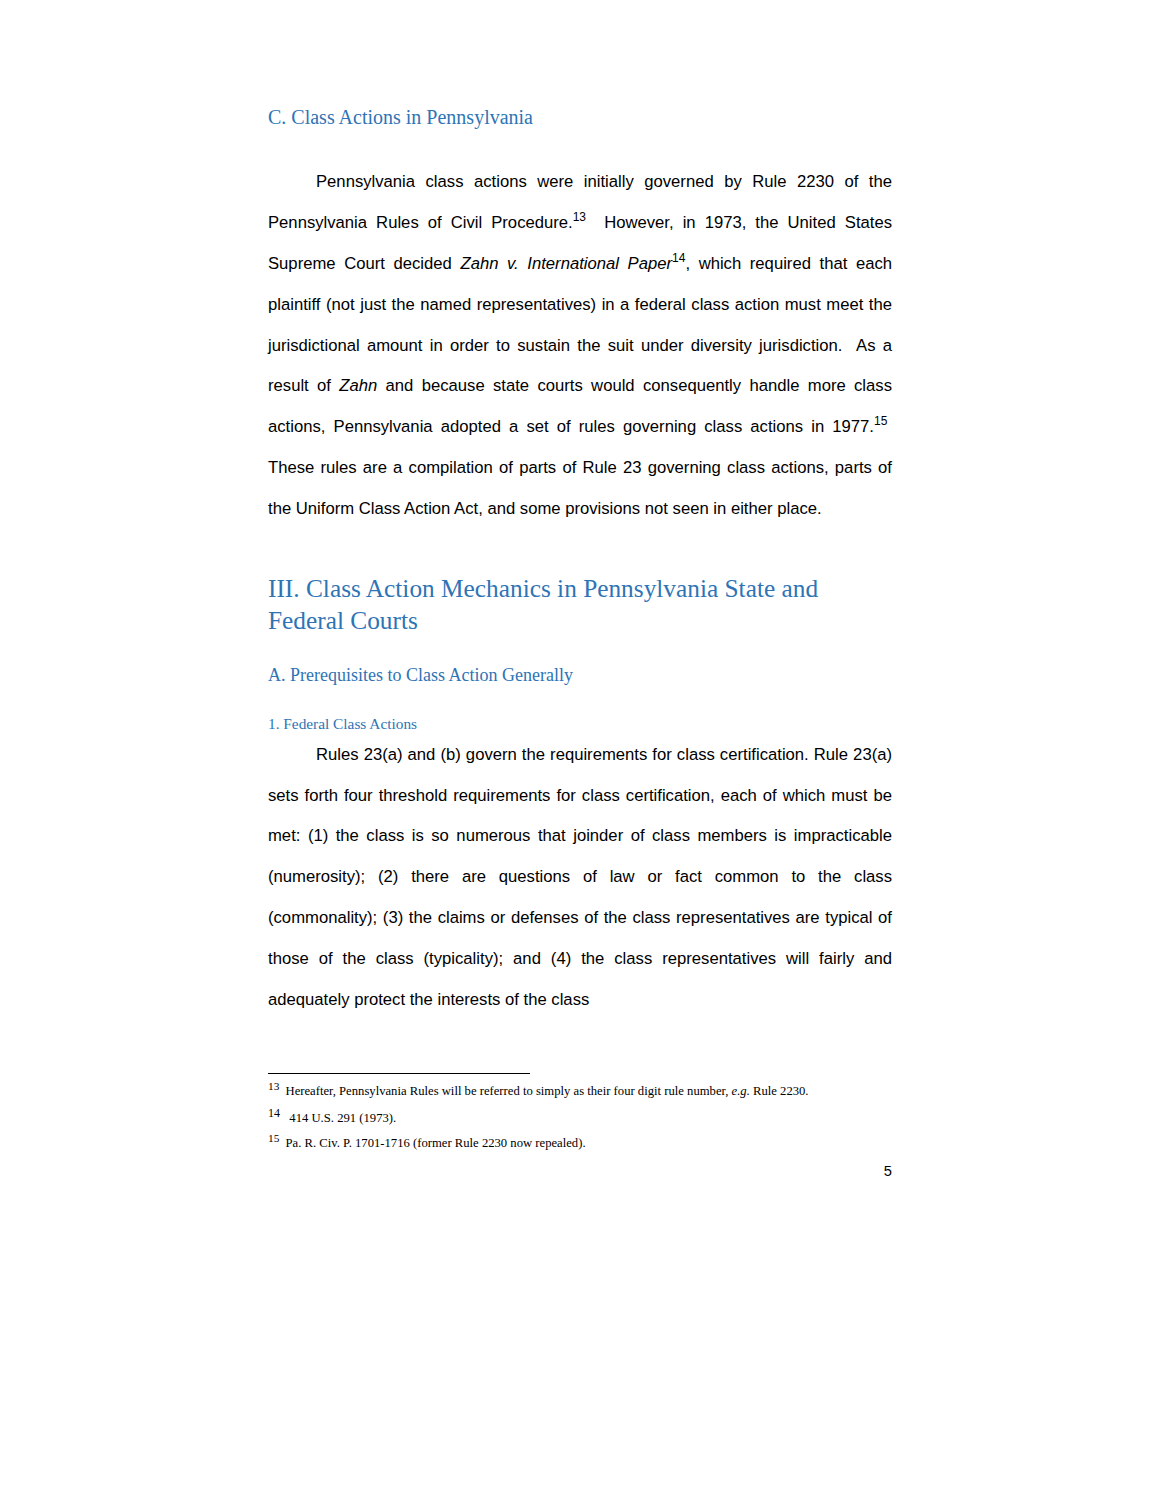C. Class Actions in Pennsylvania
Pennsylvania class actions were initially governed by Rule 2230 of the Pennsylvania Rules of Civil Procedure.13 However, in 1973, the United States Supreme Court decided Zahn v. International Paper14, which required that each plaintiff (not just the named representatives) in a federal class action must meet the jurisdictional amount in order to sustain the suit under diversity jurisdiction. As a result of Zahn and because state courts would consequently handle more class actions, Pennsylvania adopted a set of rules governing class actions in 1977.15 These rules are a compilation of parts of Rule 23 governing class actions, parts of the Uniform Class Action Act, and some provisions not seen in either place.
III. Class Action Mechanics in Pennsylvania State and Federal Courts
A. Prerequisites to Class Action Generally
1. Federal Class Actions
Rules 23(a) and (b) govern the requirements for class certification. Rule 23(a) sets forth four threshold requirements for class certification, each of which must be met: (1) the class is so numerous that joinder of class members is impracticable (numerosity); (2) there are questions of law or fact common to the class (commonality); (3) the claims or defenses of the class representatives are typical of those of the class (typicality); and (4) the class representatives will fairly and adequately protect the interests of the class
13 Hereafter, Pennsylvania Rules will be referred to simply as their four digit rule number, e.g. Rule 2230.
14 414 U.S. 291 (1973).
15 Pa. R. Civ. P. 1701-1716 (former Rule 2230 now repealed).
5